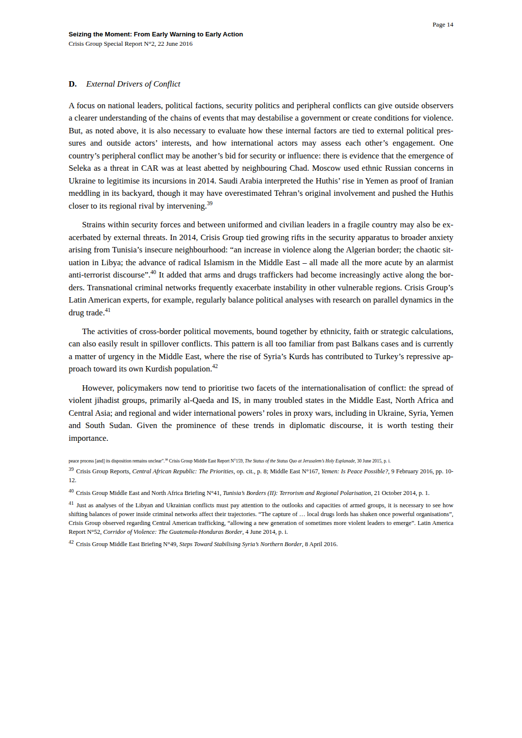Page 14 Seizing the Moment: From Early Warning to Early Action Crisis Group Special Report N°2, 22 June 2016
D. External Drivers of Conflict
A focus on national leaders, political factions, security politics and peripheral conflicts can give outside observers a clearer understanding of the chains of events that may destabilise a government or create conditions for violence. But, as noted above, it is also necessary to evaluate how these internal factors are tied to external political pressures and outside actors’ interests, and how international actors may assess each other’s engagement. One country’s peripheral conflict may be another’s bid for security or influence: there is evidence that the emergence of Seleka as a threat in CAR was at least abetted by neighbouring Chad. Moscow used ethnic Russian concerns in Ukraine to legitimise its incursions in 2014. Saudi Arabia interpreted the Huthis’ rise in Yemen as proof of Iranian meddling in its backyard, though it may have overestimated Tehran’s original involvement and pushed the Huthis closer to its regional rival by intervening.39
Strains within security forces and between uniformed and civilian leaders in a fragile country may also be exacerbated by external threats. In 2014, Crisis Group tied growing rifts in the security apparatus to broader anxiety arising from Tunisia’s insecure neighbourhood: “an increase in violence along the Algerian border; the chaotic situation in Libya; the advance of radical Islamism in the Middle East – all made all the more acute by an alarmist anti-terrorist discourse”.40 It added that arms and drugs traffickers had become increasingly active along the borders. Transnational criminal networks frequently exacerbate instability in other vulnerable regions. Crisis Group’s Latin American experts, for example, regularly balance political analyses with research on parallel dynamics in the drug trade.41
The activities of cross-border political movements, bound together by ethnicity, faith or strategic calculations, can also easily result in spillover conflicts. This pattern is all too familiar from past Balkans cases and is currently a matter of urgency in the Middle East, where the rise of Syria’s Kurds has contributed to Turkey’s repressive approach toward its own Kurdish population.42
However, policymakers now tend to prioritise two facets of the internationalisation of conflict: the spread of violent jihadist groups, primarily al-Qaeda and IS, in many troubled states in the Middle East, North Africa and Central Asia; and regional and wider international powers’ roles in proxy wars, including in Ukraine, Syria, Yemen and South Sudan. Given the prominence of these trends in diplomatic discourse, it is worth testing their importance.
peace process [and] its disposition remains unclear”.38 Crisis Group Middle East Report N°159, The Status of the Status Quo at Jerusalem’s Holy Esplanade, 30 June 2015, p. i.
39 Crisis Group Reports, Central African Republic: The Priorities, op. cit., p. 8; Middle East N°167, Yemen: Is Peace Possible?, 9 February 2016, pp. 10-12.
40 Crisis Group Middle East and North Africa Briefing N°41, Tunisia’s Borders (II): Terrorism and Regional Polarisation, 21 October 2014, p. 1.
41 Just as analyses of the Libyan and Ukrainian conflicts must pay attention to the outlooks and capacities of armed groups, it is necessary to see how shifting balances of power inside criminal networks affect their trajectories. “The capture of … local drugs lords has shaken once powerful organisations”, Crisis Group observed regarding Central American trafficking, “allowing a new generation of sometimes more violent leaders to emerge”. Latin America Report N°52, Corridor of Violence: The Guatemala-Honduras Border, 4 June 2014, p. i.
42 Crisis Group Middle East Briefing N°49, Steps Toward Stabilising Syria’s Northern Border, 8 April 2016.